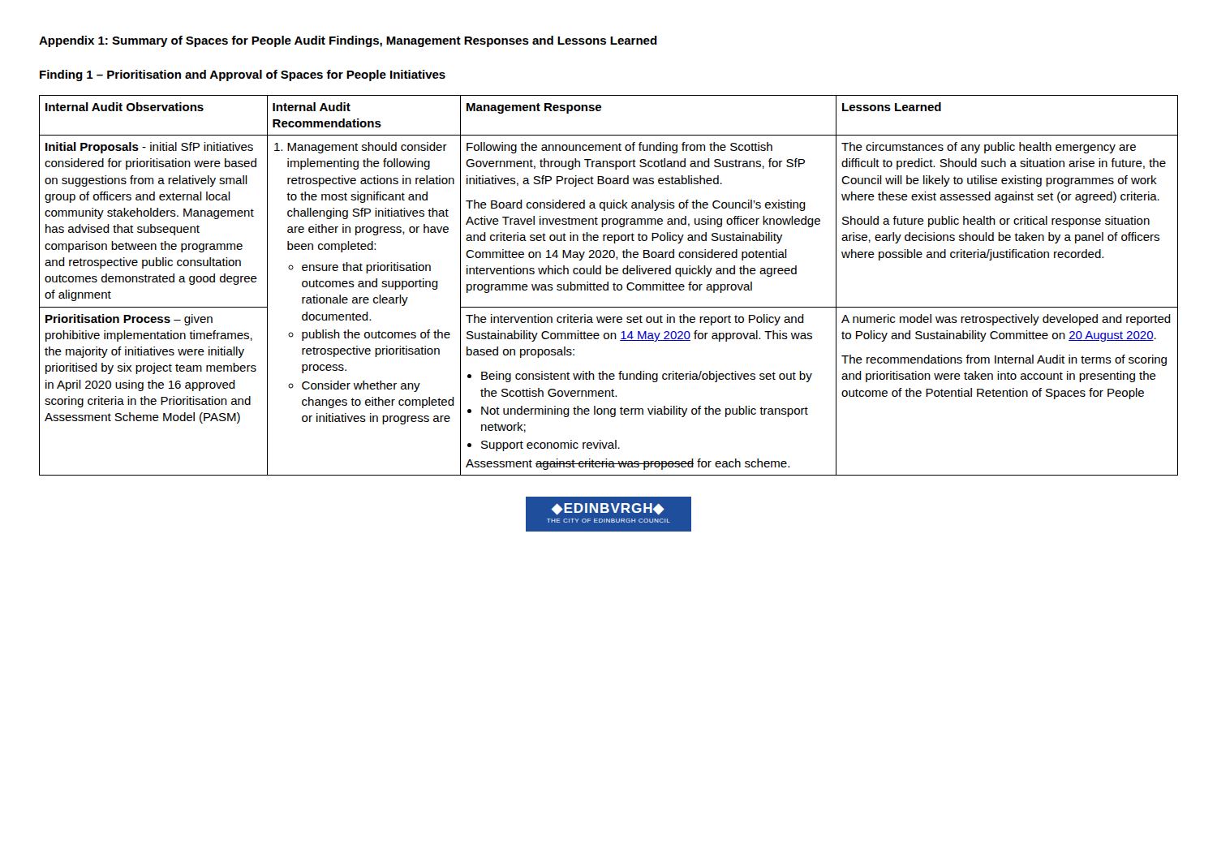Appendix 1: Summary of Spaces for People Audit Findings, Management Responses and Lessons Learned
Finding 1 – Prioritisation and Approval of Spaces for People Initiatives
| Internal Audit Observations | Internal Audit Recommendations | Management Response | Lessons Learned |
| --- | --- | --- | --- |
| Initial Proposals - initial SfP initiatives considered for prioritisation were based on suggestions from a relatively small group of officers and external local community stakeholders. Management has advised that subsequent comparison between the programme and retrospective public consultation outcomes demonstrated a good degree of alignment | Management should consider implementing the following retrospective actions in relation to the most significant and challenging SfP initiatives that are either in progress, or have been completed: ensure that prioritisation outcomes and supporting rationale are clearly documented. publish the outcomes of the retrospective prioritisation process. Consider whether any changes to either completed or initiatives in progress are | Following the announcement of funding from the Scottish Government, through Transport Scotland and Sustrans, for SfP initiatives, a SfP Project Board was established. The Board considered a quick analysis of the Council’s existing Active Travel investment programme and, using officer knowledge and criteria set out in the report to Policy and Sustainability Committee on 14 May 2020, the Board considered potential interventions which could be delivered quickly and the agreed programme was submitted to Committee for approval | The circumstances of any public health emergency are difficult to predict. Should such a situation arise in future, the Council will be likely to utilise existing programmes of work where these exist assessed against set (or agreed) criteria. Should a future public health or critical response situation arise, early decisions should be taken by a panel of officers where possible and criteria/justification recorded. |
| Prioritisation Process – given prohibitive implementation timeframes, the majority of initiatives were initially prioritised by six project team members in April 2020 using the 16 approved scoring criteria in the Prioritisation and Assessment Scheme Model (PASM) | The intervention criteria were set out in the report to Policy and Sustainability Committee on 14 May 2020 for approval. This was based on proposals: Being consistent with the funding criteria/objectives set out by the Scottish Government. Not undermining the long term viability of the public transport network; Support economic revival. Assessment against criteria was proposed for each scheme. | A numeric model was retrospectively developed and reported to Policy and Sustainability Committee on 20 August 2020 . The recommendations from Internal Audit in terms of scoring and prioritisation were taken into account in presenting the outcome of the Potential Retention of Spaces for People |
◆EDINBVRGH◆
THE CITY OF EDINBURGH COUNCIL